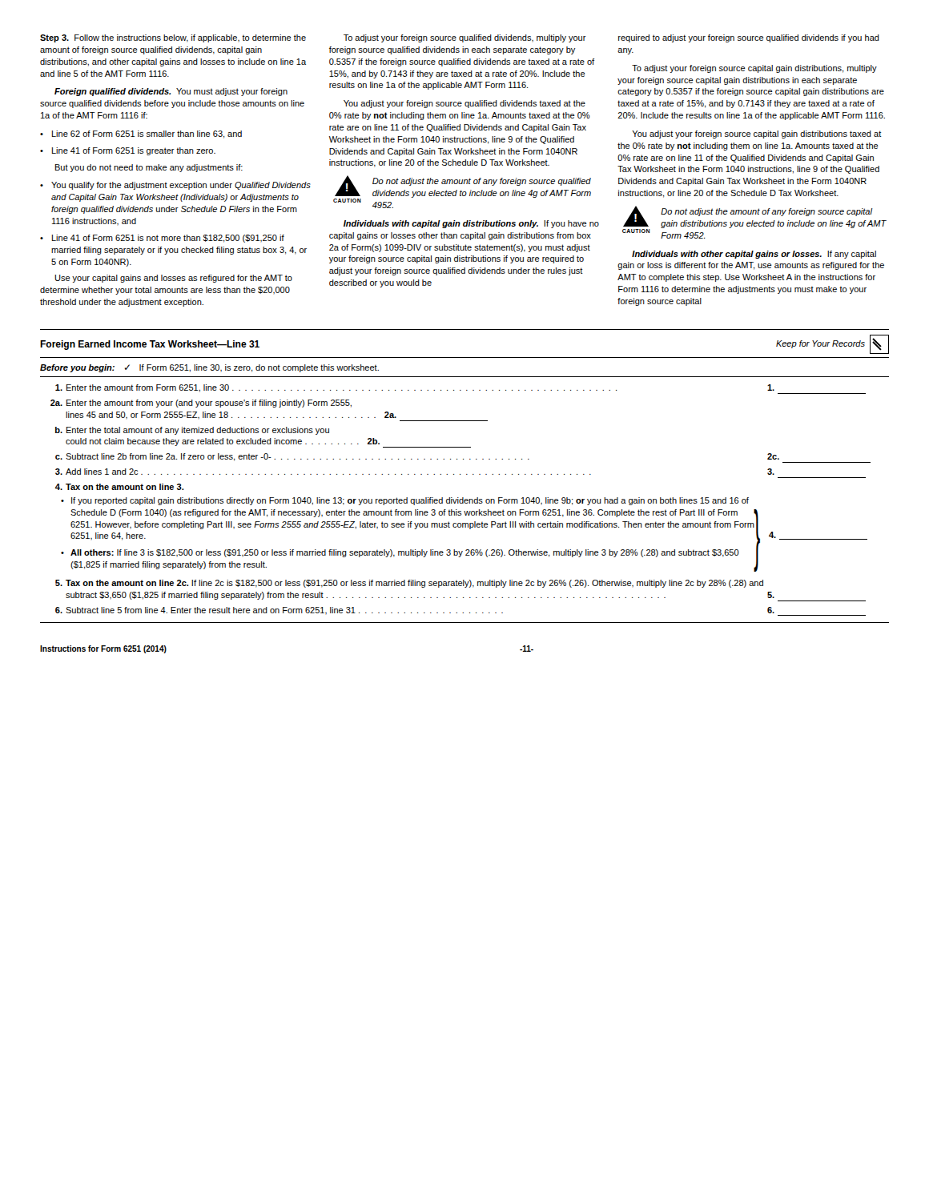Step 3. Follow the instructions below, if applicable, to determine the amount of foreign source qualified dividends, capital gain distributions, and other capital gains and losses to include on line 1a and line 5 of the AMT Form 1116.
Foreign qualified dividends. You must adjust your foreign source qualified dividends before you include those amounts on line 1a of the AMT Form 1116 if:
•
Line 62 of Form 6251 is smaller than line 63, and
•
Line 41 of Form 6251 is greater than zero.
But you do not need to make any adjustments if:
•
You qualify for the adjustment exception under Qualified Dividends and Capital Gain Tax Worksheet (Individuals) or Adjustments to foreign qualified dividends under Schedule D Filers in the Form 1116 instructions, and
•
Line 41 of Form 6251 is not more than $182,500 ($91,250 if married filing separately or if you checked filing status box 3, 4, or 5 on Form 1040NR).
Use your capital gains and losses as refigured for the AMT to determine whether your total amounts are less than the $20,000 threshold under the adjustment exception.
To adjust your foreign source qualified dividends, multiply your foreign source qualified dividends in each separate category by 0.5357 if the foreign source qualified dividends are taxed at a rate of 15%, and by 0.7143 if they are taxed at a rate of 20%. Include the results on line 1a of the applicable AMT Form 1116.
You adjust your foreign source qualified dividends taxed at the 0% rate by not including them on line 1a. Amounts taxed at the 0% rate are on line 11 of the Qualified Dividends and Capital Gain Tax Worksheet in the Form 1040 instructions, line 9 of the Qualified Dividends and Capital Gain Tax Worksheet in the Form 1040NR instructions, or line 20 of the Schedule D Tax Worksheet.
CAUTION
Do not adjust the amount of any foreign source qualified dividends you elected to include on line 4g of AMT Form 4952.
Individuals with capital gain distributions only. If you have no capital gains or losses other than capital gain distributions from box 2a of Form(s) 1099-DIV or substitute statement(s), you must adjust your foreign source capital gain distributions if you are required to adjust your foreign source qualified dividends under the rules just described or you would be
required to adjust your foreign source qualified dividends if you had any.
To adjust your foreign source capital gain distributions, multiply your foreign source capital gain distributions in each separate category by 0.5357 if the foreign source capital gain distributions are taxed at a rate of 15%, and by 0.7143 if they are taxed at a rate of 20%. Include the results on line 1a of the applicable AMT Form 1116.
You adjust your foreign source capital gain distributions taxed at the 0% rate by not including them on line 1a. Amounts taxed at the 0% rate are on line 11 of the Qualified Dividends and Capital Gain Tax Worksheet in the Form 1040 instructions, line 9 of the Qualified Dividends and Capital Gain Tax Worksheet in the Form 1040NR instructions, or line 20 of the Schedule D Tax Worksheet.
CAUTION
Do not adjust the amount of any foreign source capital gain distributions you elected to include on line 4g of AMT Form 4952.
Individuals with other capital gains or losses. If any capital gain or loss is different for the AMT, use amounts as refigured for the AMT to complete this step. Use Worksheet A in the instructions for Form 1116 to determine the adjustments you must make to your foreign source capital
Foreign Earned Income Tax Worksheet—Line 31
Keep for Your Records
Before you begin: ✓ If Form 6251, line 30, is zero, do not complete this worksheet.
| 1. | Enter the amount from Form 6251, line 30 . . . . . . . . . . . . . . . . . . . . . . . . . . . . . . . . . . . . . . . . . . . . . . . . . . . . . . . . . . . . | 1. |
| 2a. | Enter the amount from your (and your spouse's if filing jointly) Form 2555, lines 45 and 50, or Form 2555-EZ, line 18 . . . . . . . . . . . . . . . . . . . . . . . 2a. | |
| b. | Enter the total amount of any itemized deductions or exclusions you could not claim because they are related to excluded income . . . . . . . . . 2b. | |
| c. | Subtract line 2b from line 2a. If zero or less, enter -0- . . . . . . . . . . . . . . . . . . . . . . . . . . . . . . . . . . . . . . . . | 2c. |
| 3. | Add lines 1 and 2c . . . . . . . . . . . . . . . . . . . . . . . . . . . . . . . . . . . . . . . . . . . . . . . . . . . . . . . . . . . . . . . . . . . . . . | 3. |
| 4. | Tax on the amount on line 3. |
•
If you reported capital gain distributions directly on Form 1040, line 13; or you reported qualified dividends on Form 1040, line 9b; or you had a gain on both lines 15 and 16 of Schedule D (Form 1040) (as refigured for the AMT, if necessary), enter the amount from line 3 of this worksheet on Form 6251, line 36. Complete the rest of Part III of Form 6251. However, before completing Part III, see Forms 2555 and 2555-EZ, later, to see if you must complete Part III with certain modifications. Then enter the amount from Form 6251, line 64, here.
•
All others: If line 3 is $182,500 or less ($91,250 or less if married filing separately), multiply line 3 by 26% (.26). Otherwise, multiply line 3 by 28% (.28) and subtract $3,650 ($1,825 if married filing separately) from the result.
4.
| 5. | Tax on the amount on line 2c. If line 2c is $182,500 or less ($91,250 or less if married filing separately), multiply line 2c by 26% (.26). Otherwise, multiply line 2c by 28% (.28) and subtract $3,650 ($1,825 if married filing separately) from the result . . . . . . . . . . . . . . . . . . . . . . . . . . . . . . . . . . . . . . . . . . . . . . . . . . . . . | 5. |
| 6. | Subtract line 5 from line 4. Enter the result here and on Form 6251, line 31 . . . . . . . . . . . . . . . . . . . . . . . | 6. |
Instructions for Form 6251 (2014)
-11-